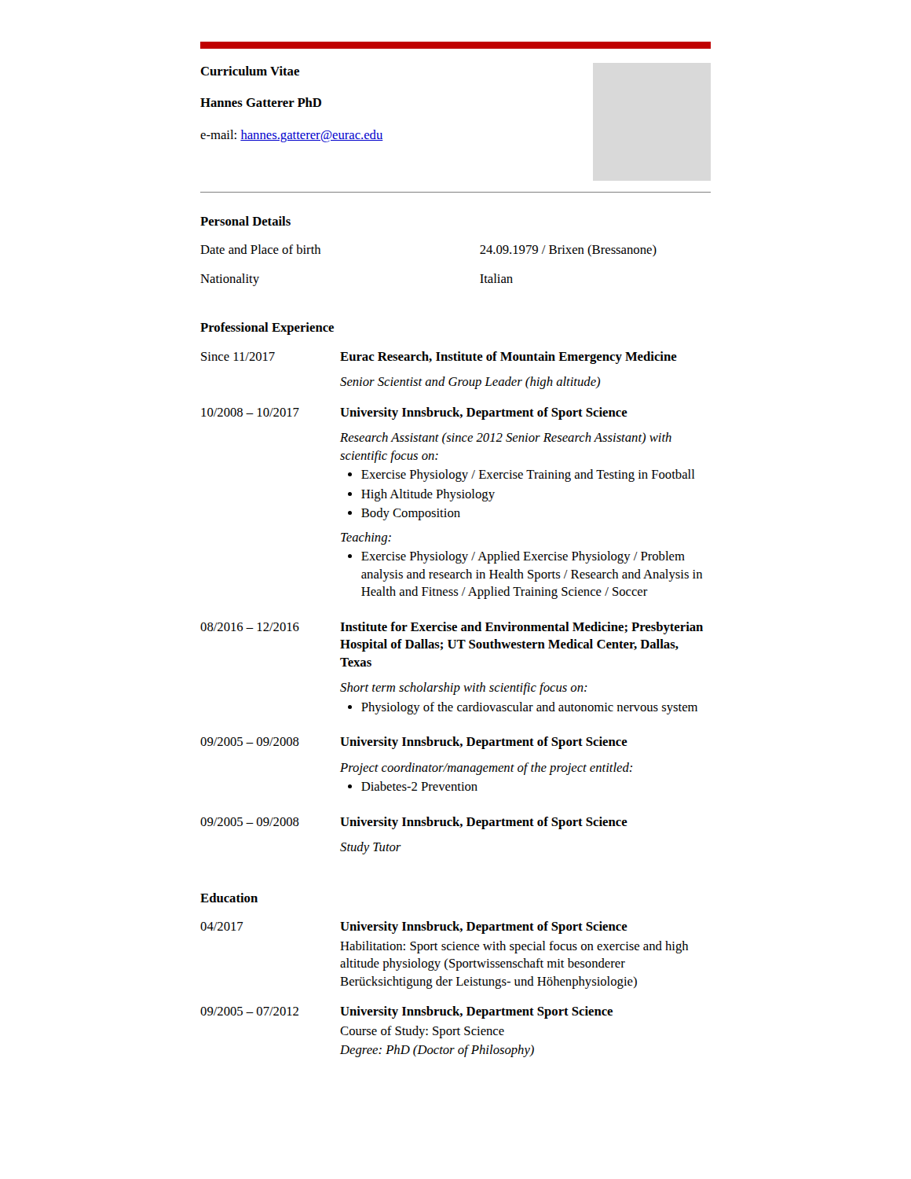Curriculum Vitae
Hannes Gatterer PhD
e-mail: hannes.gatterer@eurac.edu
Personal Details
| Date and Place of birth | 24.09.1979 / Brixen (Bressanone) |
| Nationality | Italian |
Professional Experience
| Since 11/2017 | Eurac Research, Institute of Mountain Emergency Medicine Senior Scientist and Group Leader (high altitude) |
| 10/2008 – 10/2017 | University Innsbruck, Department of Sport Science Research Assistant (since 2012 Senior Research Assistant) with scientific focus on: Exercise Physiology / Exercise Training and Testing in Football High Altitude Physiology Body Composition Teaching: Exercise Physiology / Applied Exercise Physiology / Problem analysis and research in Health Sports / Research and Analysis in Health and Fitness / Applied Training Science / Soccer |
| 08/2016 – 12/2016 | Institute for Exercise and Environmental Medicine; Presbyterian Hospital of Dallas; UT Southwestern Medical Center, Dallas, Texas Short term scholarship with scientific focus on: Physiology of the cardiovascular and autonomic nervous system |
| 09/2005 – 09/2008 | University Innsbruck, Department of Sport Science Project coordinator/management of the project entitled: Diabetes-2 Prevention |
| 09/2005 – 09/2008 | University Innsbruck, Department of Sport Science Study Tutor |
Education
| 04/2017 | University Innsbruck, Department of Sport Science Habilitation: Sport science with special focus on exercise and high altitude physiology (Sportwissenschaft mit besonderer Berücksichtigung der Leistungs- und Höhenphysiologie) |
| 09/2005 – 07/2012 | University Innsbruck, Department Sport Science Course of Study: Sport Science Degree: PhD (Doctor of Philosophy) |